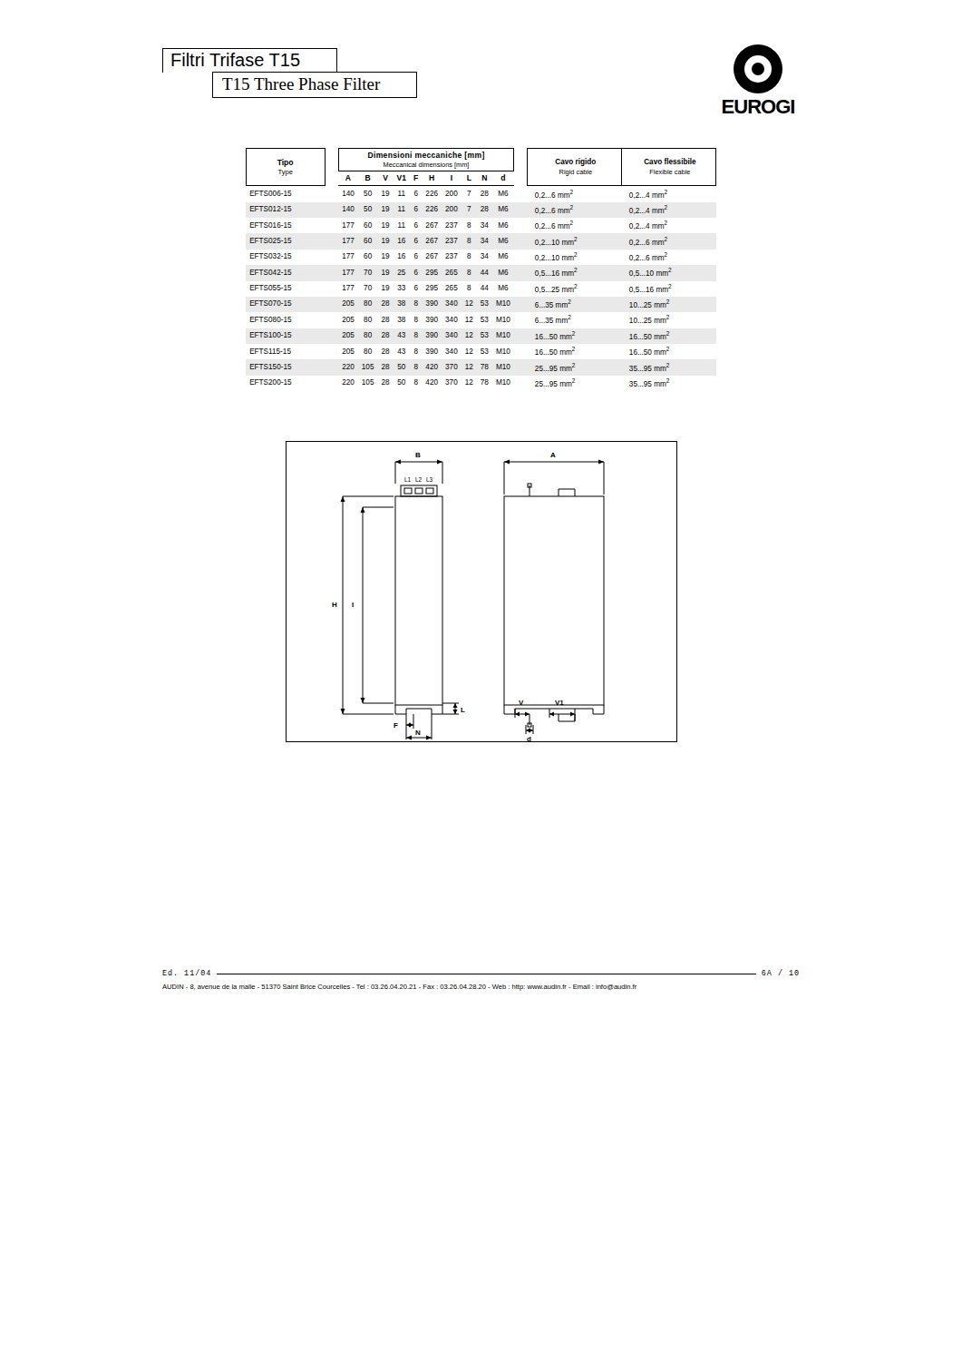Filtri Trifase T15
T15 Three Phase Filter
EUROGI
| Tipo Type | | Dimensioni meccaniche [mm] Meccanical dimensions [mm] | | Cavo rigido Rigid cable | Cavo flessibile Flexible cable |
| --- | --- | --- | --- | --- | --- |
| | A | B | V | V1 | F | H | I | L | N | d | |
| EFTS006-15 | | 140 | 50 | 19 | 11 | 6 | 226 | 200 | 7 | 28 | M6 | | 0,2...6 mm 2 | 0,2...4 mm 2 |
| EFTS012-15 | | 140 | 50 | 19 | 11 | 6 | 226 | 200 | 7 | 28 | M6 | | 0,2...6 mm 2 | 0,2...4 mm 2 |
| EFTS016-15 | | 177 | 60 | 19 | 11 | 6 | 267 | 237 | 8 | 34 | M6 | | 0,2...6 mm 2 | 0,2...4 mm 2 |
| EFTS025-15 | | 177 | 60 | 19 | 16 | 6 | 267 | 237 | 8 | 34 | M6 | | 0,2...10 mm 2 | 0,2...6 mm 2 |
| EFTS032-15 | | 177 | 60 | 19 | 16 | 6 | 267 | 237 | 8 | 34 | M6 | | 0,2...10 mm 2 | 0,2...6 mm 2 |
| EFTS042-15 | | 177 | 70 | 19 | 25 | 6 | 295 | 265 | 8 | 44 | M6 | | 0,5...16 mm 2 | 0,5...10 mm 2 |
| EFTS055-15 | | 177 | 70 | 19 | 33 | 6 | 295 | 265 | 8 | 44 | M6 | | 0,5...25 mm 2 | 0,5...16 mm 2 |
| EFTS070-15 | | 205 | 80 | 28 | 38 | 8 | 390 | 340 | 12 | 53 | M10 | | 6...35 mm 2 | 10...25 mm 2 |
| EFTS080-15 | | 205 | 80 | 28 | 38 | 8 | 390 | 340 | 12 | 53 | M10 | | 6...35 mm 2 | 10...25 mm 2 |
| EFTS100-15 | | 205 | 80 | 28 | 43 | 8 | 390 | 340 | 12 | 53 | M10 | | 16...50 mm 2 | 16...50 mm 2 |
| EFTS115-15 | | 205 | 80 | 28 | 43 | 8 | 390 | 340 | 12 | 53 | M10 | | 16...50 mm 2 | 16...50 mm 2 |
| EFTS150-15 | | 220 | 105 | 28 | 50 | 8 | 420 | 370 | 12 | 78 | M10 | | 25...95 mm 2 | 35...95 mm 2 |
| EFTS200-15 | | 220 | 105 | 28 | 50 | 8 | 420 | 370 | 12 | 78 | M10 | | 25...95 mm 2 | 35...95 mm 2 |
L1 L2 L3 B H I L F N A V V1 d
Ed. 11/04 6A / 10
AUDIN - 8, avenue de la malle - 51370 Saint Brice Courcelles - Tel : 03.26.04.20.21 - Fax : 03.26.04.28.20 - Web : http: www.audin.fr - Email : info@audin.fr